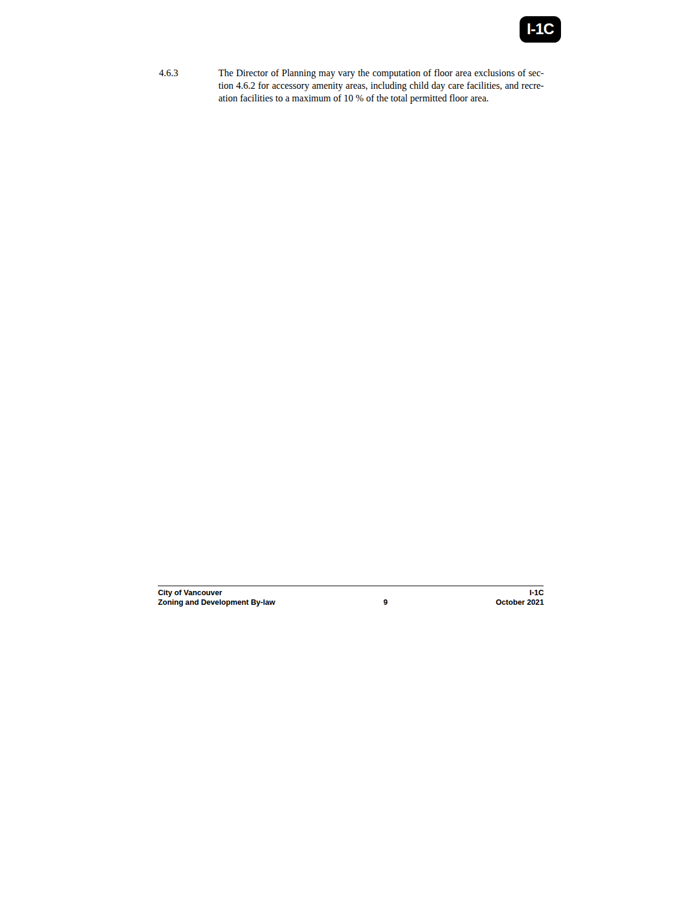I-1C
4.6.3
The Director of Planning may vary the computation of floor area exclusions of section 4.6.2 for accessory amenity areas, including child day care facilities, and recreation facilities to a maximum of 10 % of the total permitted floor area.
City of Vancouver
I-1C
Zoning and Development By-law
9
October 2021